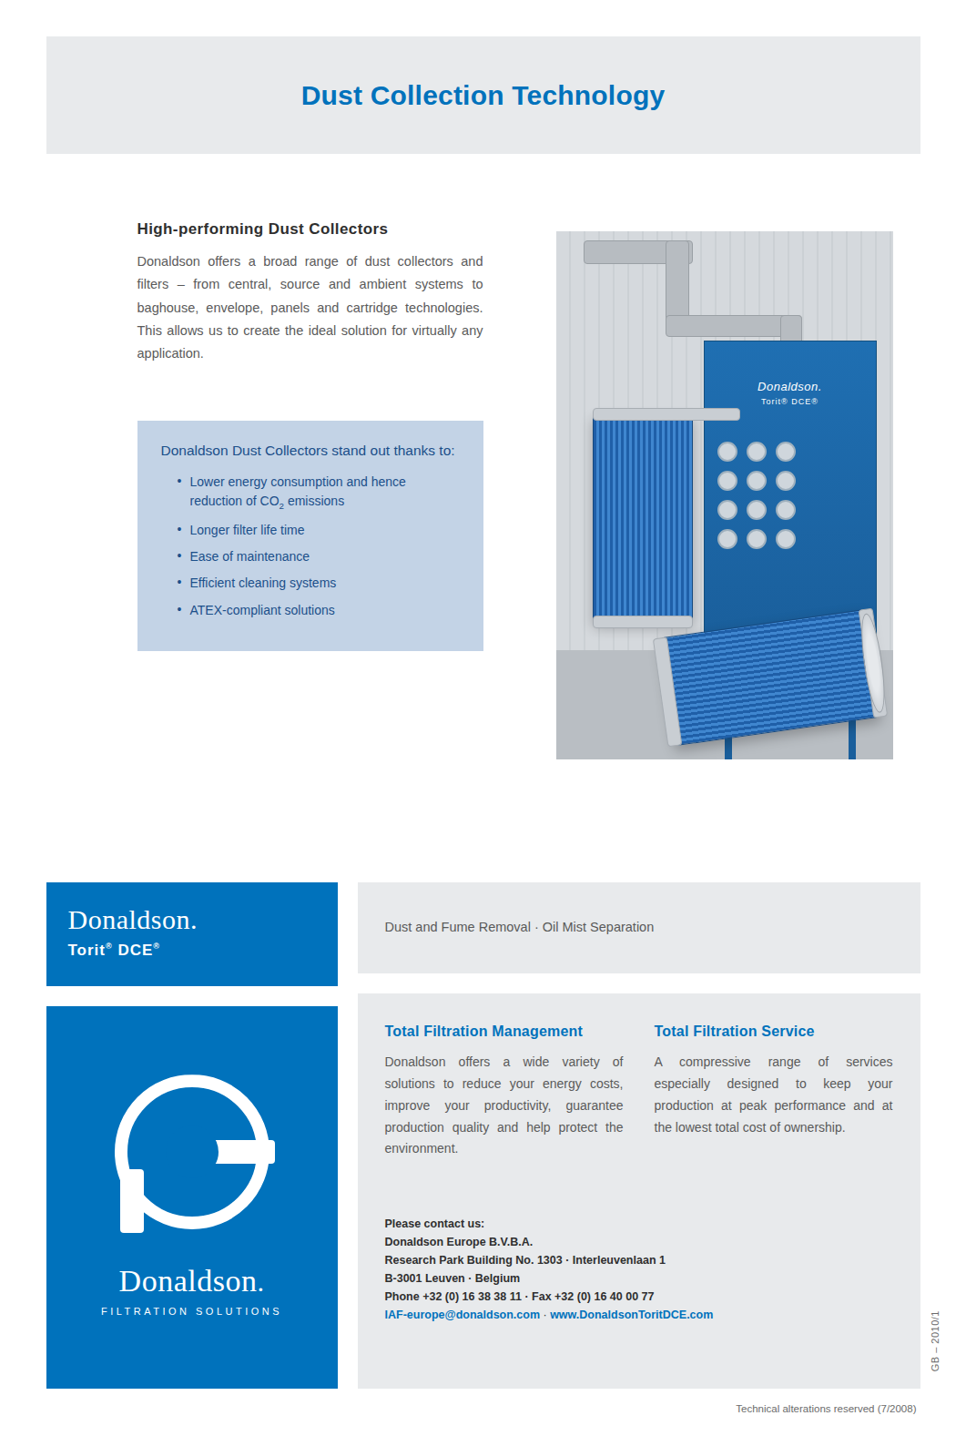Dust Collection Technology
High-performing Dust Collectors
Donaldson offers a broad range of dust collectors and filters – from central, source and ambient systems to baghouse, envelope, panels and cartridge technologies. This allows us to create the ideal solution for virtually any application.
Donaldson Dust Collectors stand out thanks to:
Lower energy consumption and hencereduction of CO2 emissions
Longer filter life time
Ease of maintenance
Efficient cleaning systems
ATEX-compliant solutions
Donaldson.Torit® DCE®
Donaldson.
Torit® DCE®
Donaldson.
FILTRATION SOLUTIONS
Dust and Fume Removal · Oil Mist Separation
Total Filtration Management
Donaldson offers a wide variety of solutions to reduce your energy costs, improve your productivity, guarantee production quality and help protect the environment.
Total Filtration Service
A compressive range of services especially designed to keep your production at peak performance and at the lowest total cost of ownership.
Please contact us:
Donaldson Europe B.V.B.A.
Research Park Building No. 1303 · Interleuvenlaan 1
B-3001 Leuven · Belgium
Phone +32 (0) 16 38 38 11 · Fax +32 (0) 16 40 00 77
IAF-europe@donaldson.com · www.DonaldsonToritDCE.com
GB – 2010/1
Technical alterations reserved (7/2008)